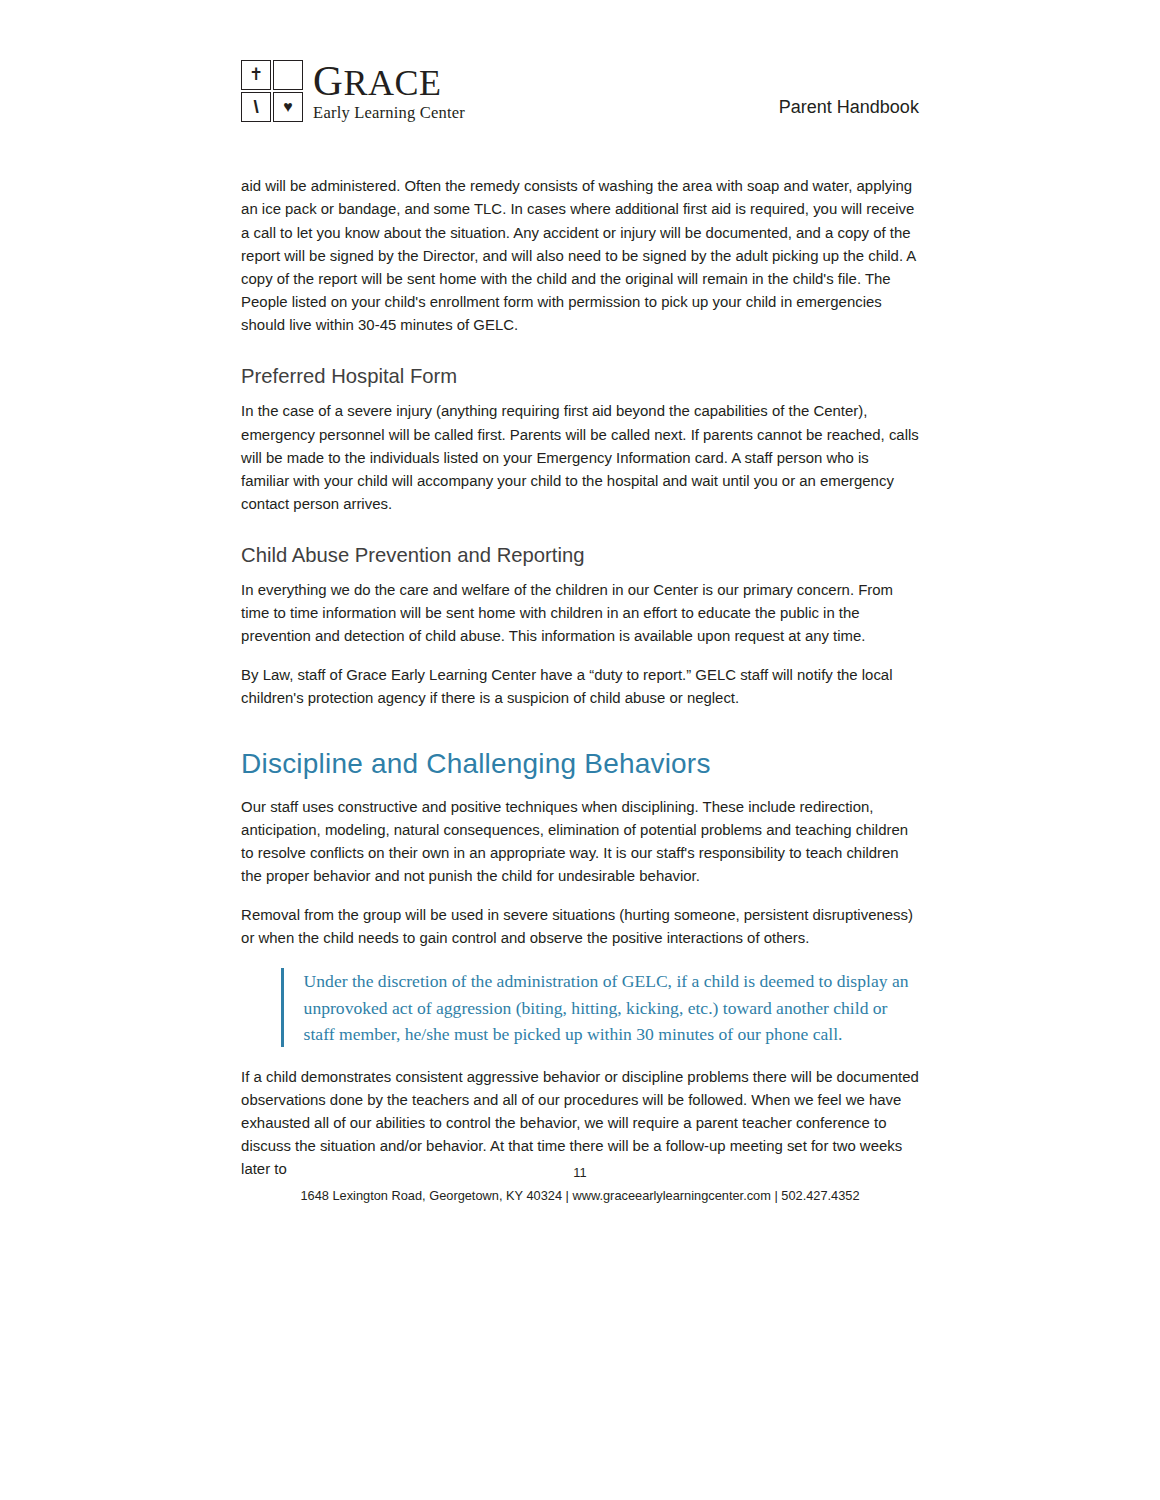GRACE
Early Learning Center
Parent Handbook
aid will be administered. Often the remedy consists of washing the area with soap and water, applying an ice pack or bandage, and some TLC. In cases where additional first aid is required, you will receive a call to let you know about the situation. Any accident or injury will be documented, and a copy of the report will be signed by the Director, and will also need to be signed by the adult picking up the child. A copy of the report will be sent home with the child and the original will remain in the child's file. The People listed on your child's enrollment form with permission to pick up your child in emergencies should live within 30-45 minutes of GELC.
Preferred Hospital Form
In the case of a severe injury (anything requiring first aid beyond the capabilities of the Center), emergency personnel will be called first. Parents will be called next. If parents cannot be reached, calls will be made to the individuals listed on your Emergency Information card. A staff person who is familiar with your child will accompany your child to the hospital and wait until you or an emergency contact person arrives.
Child Abuse Prevention and Reporting
In everything we do the care and welfare of the children in our Center is our primary concern. From time to time information will be sent home with children in an effort to educate the public in the prevention and detection of child abuse. This information is available upon request at any time.
By Law, staff of Grace Early Learning Center have a “duty to report.” GELC staff will notify the local children's protection agency if there is a suspicion of child abuse or neglect.
Discipline and Challenging Behaviors
Our staff uses constructive and positive techniques when disciplining. These include redirection, anticipation, modeling, natural consequences, elimination of potential problems and teaching children to resolve conflicts on their own in an appropriate way. It is our staff's responsibility to teach children the proper behavior and not punish the child for undesirable behavior.
Removal from the group will be used in severe situations (hurting someone, persistent disruptiveness) or when the child needs to gain control and observe the positive interactions of others.
Under the discretion of the administration of GELC, if a child is deemed to display an unprovoked act of aggression (biting, hitting, kicking, etc.) toward another child or staff member, he/she must be picked up within 30 minutes of our phone call.
If a child demonstrates consistent aggressive behavior or discipline problems there will be documented observations done by the teachers and all of our procedures will be followed. When we feel we have exhausted all of our abilities to control the behavior, we will require a parent teacher conference to discuss the situation and/or behavior. At that time there will be a follow-up meeting set for two weeks later to
11
1648 Lexington Road, Georgetown, KY 40324 | www.graceearlylearningcenter.com | 502.427.4352